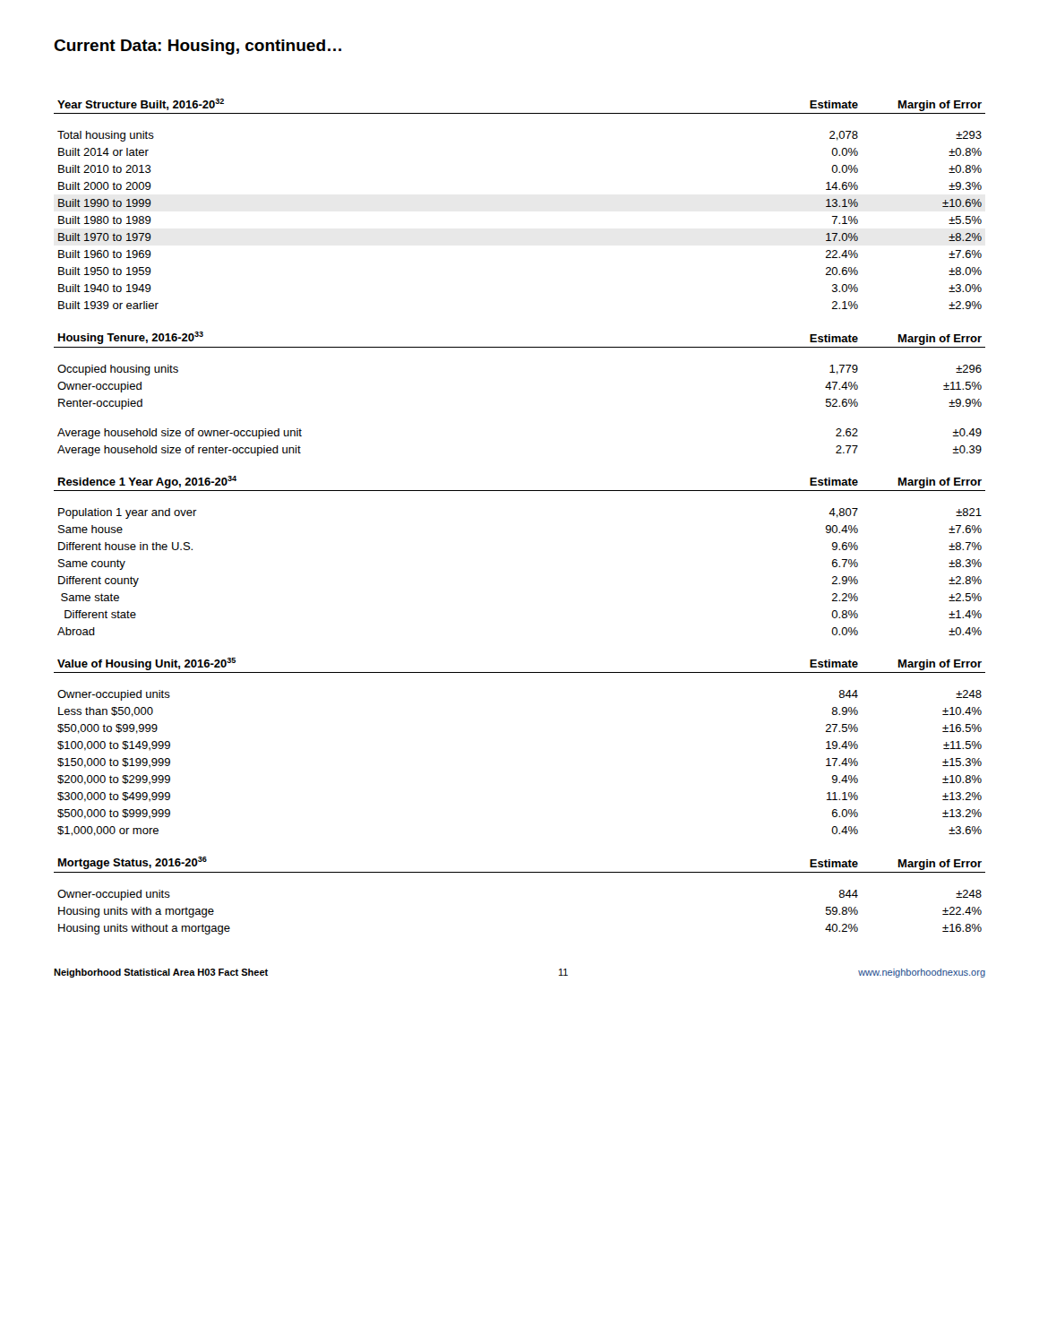Current Data: Housing, continued…
| Year Structure Built, 2016-20 32 | Estimate | Margin of Error |
| --- | --- | --- |
| Total housing units | 2,078 | ±293 |
| Built 2014 or later | 0.0% | ±0.8% |
| Built 2010 to 2013 | 0.0% | ±0.8% |
| Built 2000 to 2009 | 14.6% | ±9.3% |
| Built 1990 to 1999 | 13.1% | ±10.6% |
| Built 1980 to 1989 | 7.1% | ±5.5% |
| Built 1970 to 1979 | 17.0% | ±8.2% |
| Built 1960 to 1969 | 22.4% | ±7.6% |
| Built 1950 to 1959 | 20.6% | ±8.0% |
| Built 1940 to 1949 | 3.0% | ±3.0% |
| Built 1939 or earlier | 2.1% | ±2.9% |
| Housing Tenure, 2016-20 33 | Estimate | Margin of Error |
| --- | --- | --- |
| Occupied housing units | 1,779 | ±296 |
| Owner-occupied | 47.4% | ±11.5% |
| Renter-occupied | 52.6% | ±9.9% |
| Average household size of owner-occupied unit | 2.62 | ±0.49 |
| Average household size of renter-occupied unit | 2.77 | ±0.39 |
| Residence 1 Year Ago, 2016-20 34 | Estimate | Margin of Error |
| --- | --- | --- |
| Population 1 year and over | 4,807 | ±821 |
| Same house | 90.4% | ±7.6% |
| Different house in the U.S. | 9.6% | ±8.7% |
| Same county | 6.7% | ±8.3% |
| Different county | 2.9% | ±2.8% |
| Same state | 2.2% | ±2.5% |
| Different state | 0.8% | ±1.4% |
| Abroad | 0.0% | ±0.4% |
| Value of Housing Unit, 2016-20 35 | Estimate | Margin of Error |
| --- | --- | --- |
| Owner-occupied units | 844 | ±248 |
| Less than $50,000 | 8.9% | ±10.4% |
| $50,000 to $99,999 | 27.5% | ±16.5% |
| $100,000 to $149,999 | 19.4% | ±11.5% |
| $150,000 to $199,999 | 17.4% | ±15.3% |
| $200,000 to $299,999 | 9.4% | ±10.8% |
| $300,000 to $499,999 | 11.1% | ±13.2% |
| $500,000 to $999,999 | 6.0% | ±13.2% |
| $1,000,000 or more | 0.4% | ±3.6% |
| Mortgage Status, 2016-20 36 | Estimate | Margin of Error |
| --- | --- | --- |
| Owner-occupied units | 844 | ±248 |
| Housing units with a mortgage | 59.8% | ±22.4% |
| Housing units without a mortgage | 40.2% | ±16.8% |
Neighborhood Statistical Area H03 Fact Sheet
11
www.neighborhoodnexus.org